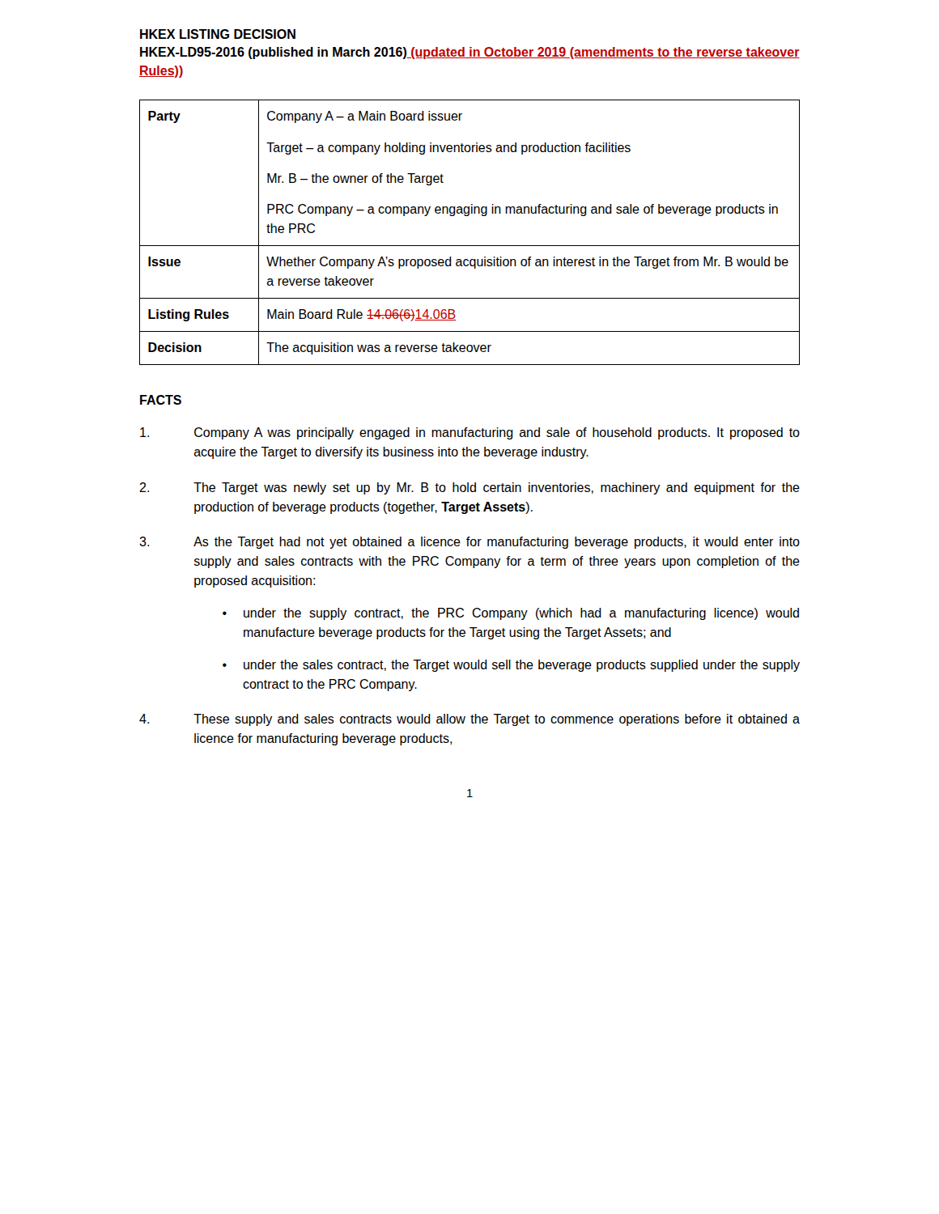HKEX LISTING DECISION
HKEX-LD95-2016 (published in March 2016) (updated in October 2019 (amendments to the reverse takeover Rules))
| Party | Company A – a Main Board issuer Target – a company holding inventories and production facilities Mr. B – the owner of the Target PRC Company – a company engaging in manufacturing and sale of beverage products in the PRC |
| Issue | Whether Company A’s proposed acquisition of an interest in the Target from Mr. B would be a reverse takeover |
| Listing Rules | Main Board Rule 14.06(6) 14.06B |
| Decision | The acquisition was a reverse takeover |
FACTS
Company A was principally engaged in manufacturing and sale of household products. It proposed to acquire the Target to diversify its business into the beverage industry.
The Target was newly set up by Mr. B to hold certain inventories, machinery and equipment for the production of beverage products (together, Target Assets).
As the Target had not yet obtained a licence for manufacturing beverage products, it would enter into supply and sales contracts with the PRC Company for a term of three years upon completion of the proposed acquisition:
under the supply contract, the PRC Company (which had a manufacturing licence) would manufacture beverage products for the Target using the Target Assets; and
under the sales contract, the Target would sell the beverage products supplied under the supply contract to the PRC Company.
These supply and sales contracts would allow the Target to commence operations before it obtained a licence for manufacturing beverage products,
1